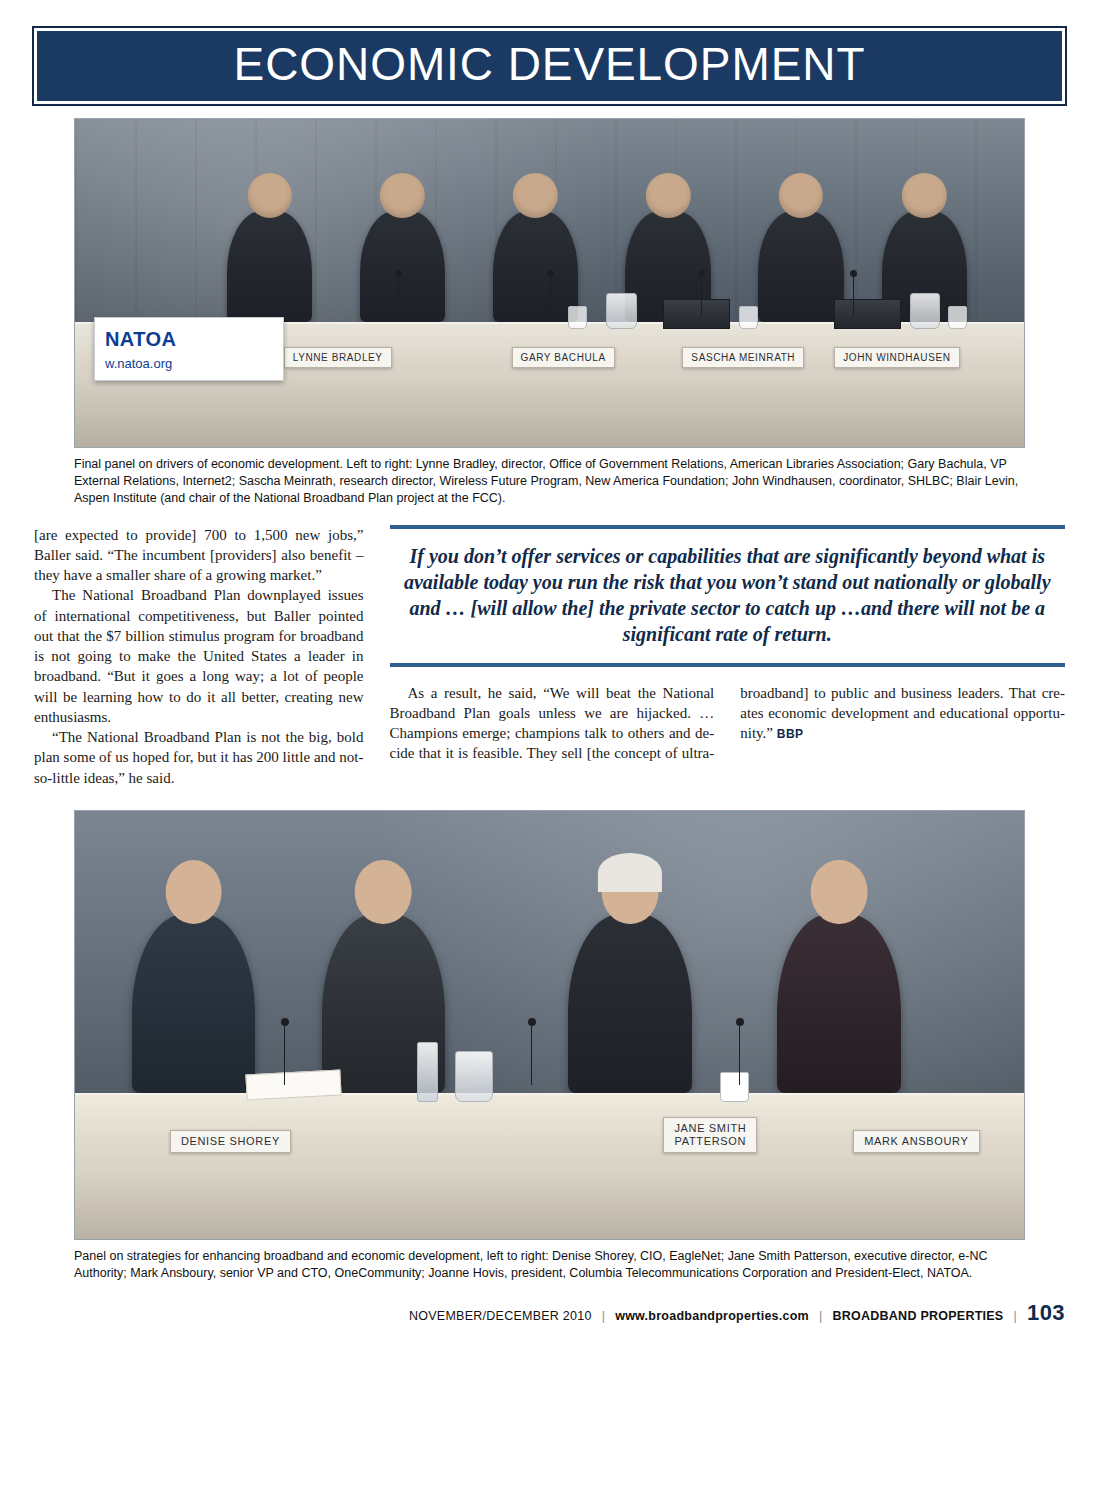Economic Development
Lynne Bradley
Gary Bachula
Sascha Meinrath
John Windhausen
NATOA
w.natoa.org
Final panel on drivers of economic development. Left to right: Lynne Bradley, director, Office of Government Relations, American Libraries Association; Gary Bachula, VP External Relations, Internet2; Sascha Meinrath, research director, Wireless Future Program, New America Foundation; John Windhausen, coordinator, SHLBC; Blair Levin, Aspen Institute (and chair of the National Broadband Plan project at the FCC).
[are expected to provide] 700 to 1,500 new jobs,” Baller said. “The incumbent [providers] also benefit – they have a smaller share of a growing market.”
The National Broadband Plan downplayed issues of international competitiveness, but Baller pointed out that the $7 billion stimulus program for broadband is not going to make the United States a leader in broadband. “But it goes a long way; a lot of people will be learning how to do it all better, creating new enthusiasms.
“The National Broadband Plan is not the big, bold plan some of us hoped for, but it has 200 little and not-so-little ideas,” he said.
If you don’t offer services or capabilities that are significantly beyond what is available today you run the risk that you won’t stand out nationally or globally and … [will allow the] the private sector to catch up …and there will not be a significant rate of return.
As a result, he said, “We will beat the National Broadband Plan goals unless we are hijacked. … Champions emerge; champions talk to others and decide that it is feasible. They sell [the concept of ultra-broadband] to public and business leaders. That creates economic development and educational opportunity.” BBP
Denise Shorey
Jane Smith
Patterson
Mark Ansboury
Panel on strategies for enhancing broadband and economic development, left to right: Denise Shorey, CIO, EagleNet; Jane Smith Patterson, executive director, e-NC Authority; Mark Ansboury, senior VP and CTO, OneCommunity; Joanne Hovis, president, Columbia Telecommunications Corporation and President-Elect, NATOA.
NOVEMBER/DECEMBER 2010 | www.broadbandproperties.com | BROADBAND PROPERTIES | 103